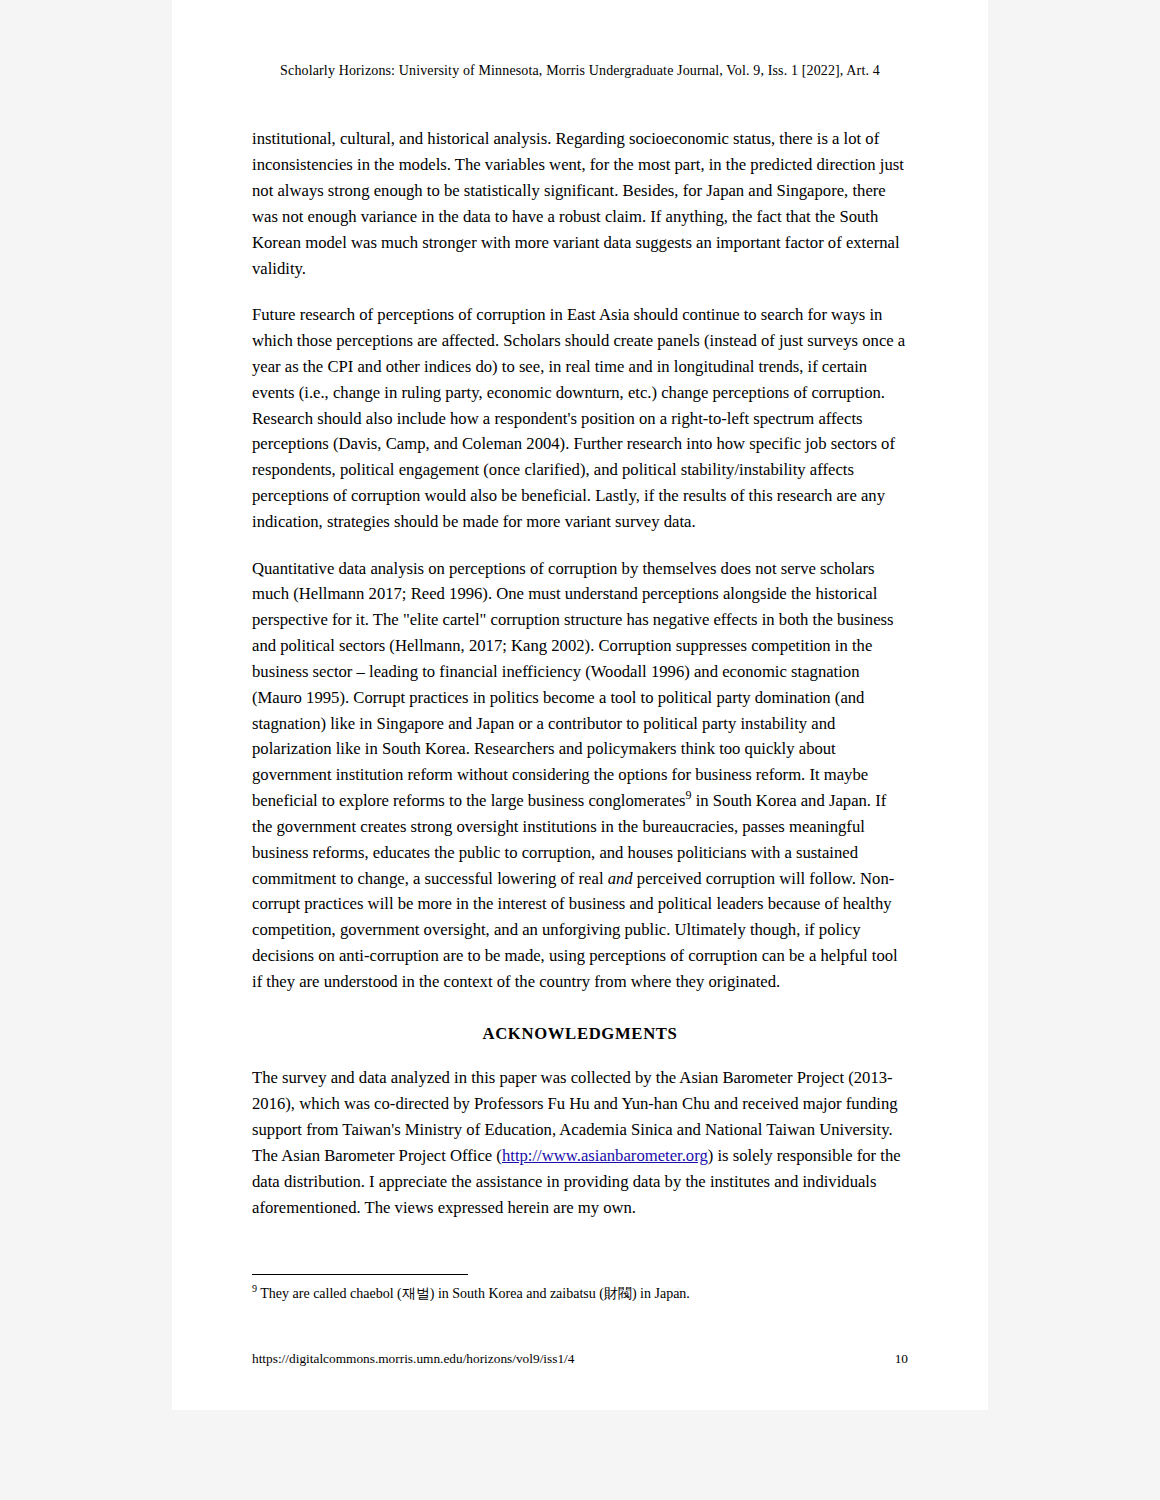Scholarly Horizons: University of Minnesota, Morris Undergraduate Journal, Vol. 9, Iss. 1 [2022], Art. 4
institutional, cultural, and historical analysis. Regarding socioeconomic status, there is a lot of inconsistencies in the models. The variables went, for the most part, in the predicted direction just not always strong enough to be statistically significant. Besides, for Japan and Singapore, there was not enough variance in the data to have a robust claim. If anything, the fact that the South Korean model was much stronger with more variant data suggests an important factor of external validity.
Future research of perceptions of corruption in East Asia should continue to search for ways in which those perceptions are affected. Scholars should create panels (instead of just surveys once a year as the CPI and other indices do) to see, in real time and in longitudinal trends, if certain events (i.e., change in ruling party, economic downturn, etc.) change perceptions of corruption. Research should also include how a respondent's position on a right-to-left spectrum affects perceptions (Davis, Camp, and Coleman 2004). Further research into how specific job sectors of respondents, political engagement (once clarified), and political stability/instability affects perceptions of corruption would also be beneficial. Lastly, if the results of this research are any indication, strategies should be made for more variant survey data.
Quantitative data analysis on perceptions of corruption by themselves does not serve scholars much (Hellmann 2017; Reed 1996). One must understand perceptions alongside the historical perspective for it. The "elite cartel" corruption structure has negative effects in both the business and political sectors (Hellmann, 2017; Kang 2002). Corruption suppresses competition in the business sector – leading to financial inefficiency (Woodall 1996) and economic stagnation (Mauro 1995). Corrupt practices in politics become a tool to political party domination (and stagnation) like in Singapore and Japan or a contributor to political party instability and polarization like in South Korea. Researchers and policymakers think too quickly about government institution reform without considering the options for business reform. It maybe beneficial to explore reforms to the large business conglomerates9 in South Korea and Japan. If the government creates strong oversight institutions in the bureaucracies, passes meaningful business reforms, educates the public to corruption, and houses politicians with a sustained commitment to change, a successful lowering of real and perceived corruption will follow. Non-corrupt practices will be more in the interest of business and political leaders because of healthy competition, government oversight, and an unforgiving public. Ultimately though, if policy decisions on anti-corruption are to be made, using perceptions of corruption can be a helpful tool if they are understood in the context of the country from where they originated.
ACKNOWLEDGMENTS
The survey and data analyzed in this paper was collected by the Asian Barometer Project (2013-2016), which was co-directed by Professors Fu Hu and Yun-han Chu and received major funding support from Taiwan's Ministry of Education, Academia Sinica and National Taiwan University. The Asian Barometer Project Office (http://www.asianbarometer.org) is solely responsible for the data distribution. I appreciate the assistance in providing data by the institutes and individuals aforementioned. The views expressed herein are my own.
9 They are called chaebol (재벌) in South Korea and zaibatsu (財閥) in Japan.
https://digitalcommons.morris.umn.edu/horizons/vol9/iss1/4 10